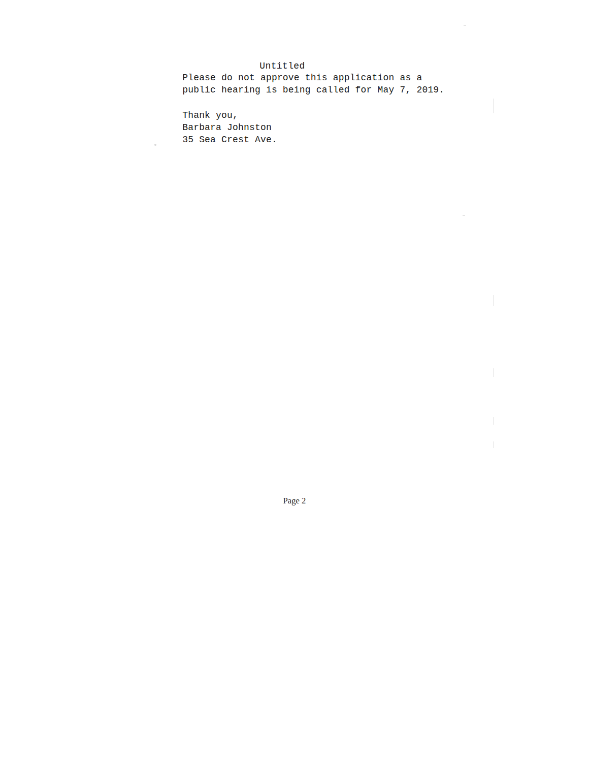Untitled
Please do not approve this application as a public hearing is being called for May 7, 2019.
Thank you, Barbara Johnston 35 Sea Crest Ave.
Page 2